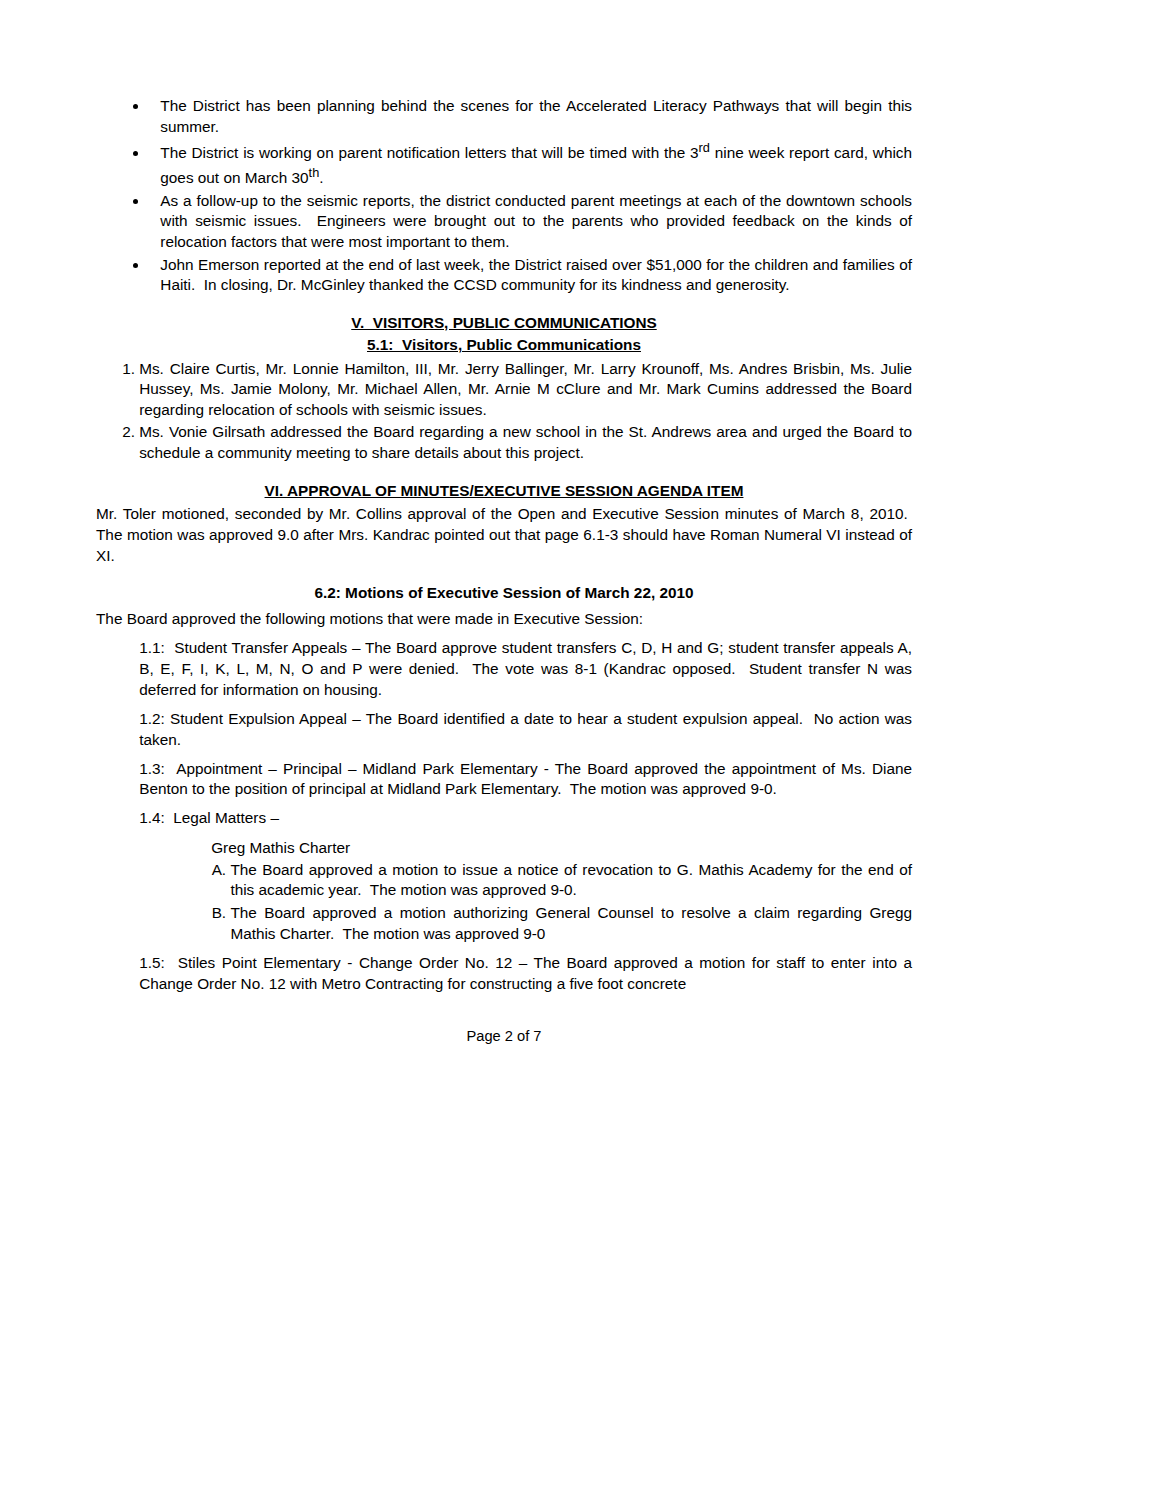The District has been planning behind the scenes for the Accelerated Literacy Pathways that will begin this summer.
The District is working on parent notification letters that will be timed with the 3rd nine week report card, which goes out on March 30th.
As a follow-up to the seismic reports, the district conducted parent meetings at each of the downtown schools with seismic issues. Engineers were brought out to the parents who provided feedback on the kinds of relocation factors that were most important to them.
John Emerson reported at the end of last week, the District raised over $51,000 for the children and families of Haiti. In closing, Dr. McGinley thanked the CCSD community for its kindness and generosity.
V. VISITORS, PUBLIC COMMUNICATIONS
5.1: Visitors, Public Communications
Ms. Claire Curtis, Mr. Lonnie Hamilton, III, Mr. Jerry Ballinger, Mr. Larry Krounoff, Ms. Andres Brisbin, Ms. Julie Hussey, Ms. Jamie Molony, Mr. Michael Allen, Mr. Arnie M cClure and Mr. Mark Cumins addressed the Board regarding relocation of schools with seismic issues.
Ms. Vonie Gilrsath addressed the Board regarding a new school in the St. Andrews area and urged the Board to schedule a community meeting to share details about this project.
VI. APPROVAL OF MINUTES/EXECUTIVE SESSION AGENDA ITEM
Mr. Toler motioned, seconded by Mr. Collins approval of the Open and Executive Session minutes of March 8, 2010. The motion was approved 9.0 after Mrs. Kandrac pointed out that page 6.1-3 should have Roman Numeral VI instead of XI.
6.2: Motions of Executive Session of March 22, 2010
The Board approved the following motions that were made in Executive Session:
1.1: Student Transfer Appeals – The Board approve student transfers C, D, H and G; student transfer appeals A, B, E, F, I, K, L, M, N, O and P were denied. The vote was 8-1 (Kandrac opposed. Student transfer N was deferred for information on housing.
1.2: Student Expulsion Appeal – The Board identified a date to hear a student expulsion appeal. No action was taken.
1.3: Appointment – Principal – Midland Park Elementary - The Board approved the appointment of Ms. Diane Benton to the position of principal at Midland Park Elementary. The motion was approved 9-0.
1.4: Legal Matters –
Greg Mathis Charter
The Board approved a motion to issue a notice of revocation to G. Mathis Academy for the end of this academic year. The motion was approved 9-0.
The Board approved a motion authorizing General Counsel to resolve a claim regarding Gregg Mathis Charter. The motion was approved 9-0
1.5: Stiles Point Elementary - Change Order No. 12 – The Board approved a motion for staff to enter into a Change Order No. 12 with Metro Contracting for constructing a five foot concrete
Page 2 of 7